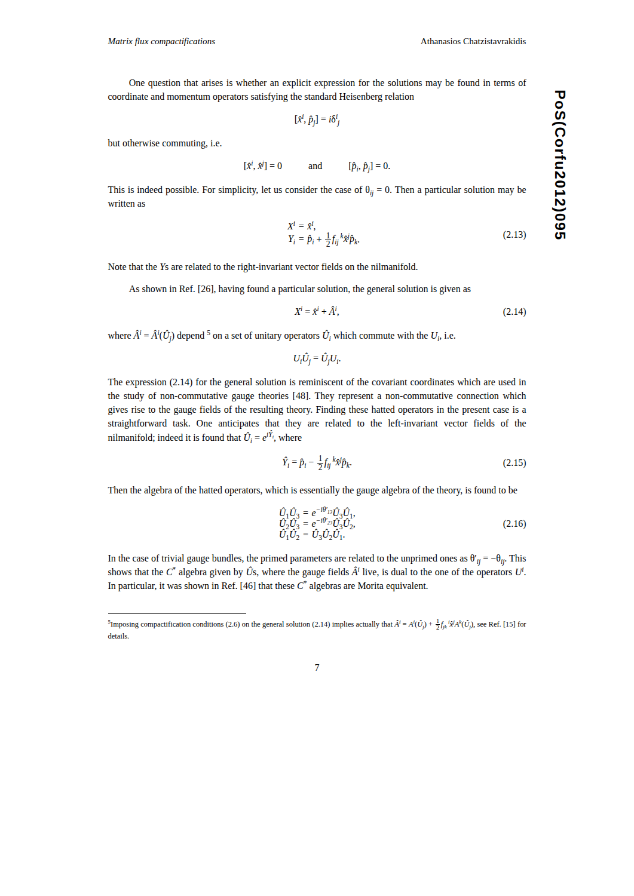Matrix flux compactifications
Athanasios Chatzistavrakidis
PoS(Corfu2012)095
One question that arises is whether an explicit expression for the solutions may be found in terms of coordinate and momentum operators satisfying the standard Heisenberg relation
[x̂i, p̂j] = iδij
but otherwise commuting, i.e.
[x̂i, x̂j] = 0 and [p̂i, p̂j] = 0.
This is indeed possible. For simplicity, let us consider the case of θij = 0. Then a particular solution may be written as
Xi=x̂i, Yi=p̂i + 12 fij k x̂j p̂k.
(2.13)
Note that the Ys are related to the right-invariant vector fields on the nilmanifold.
As shown in Ref. [26], having found a particular solution, the general solution is given as
Xi = x̂i + Âi, (2.14)
where Âi = Âi(Ûj) depend 5 on a set of unitary operators Ûi which commute with the Ui, i.e.
Ui Ûj = Ûj Ui.
The expression (2.14) for the general solution is reminiscent of the covariant coordinates which are used in the study of non-commutative gauge theories [48]. They represent a non-commutative connection which gives rise to the gauge fields of the resulting theory. Finding these hatted operators in the present case is a straightforward task. One anticipates that they are related to the left-invariant vector fields of the nilmanifold; indeed it is found that Ûi = eiŶi, where
Ŷi = p̂i − 12 fij k x̂j p̂k. (2.15)
Then the algebra of the hatted operators, which is essentially the gauge algebra of the theory, is found to be
Û1Û3=e−iθ′13 Û3Û1, Û2Û3=e−iθ′23 Û3Û2, Û1Û2=Û3Û2Û1.
(2.16)
In the case of trivial gauge bundles, the primed parameters are related to the unprimed ones as θ′ij = −θij. This shows that the C* algebra given by Ûs, where the gauge fields Âi live, is dual to the one of the operators Ui. In particular, it was shown in Ref. [46] that these C* algebras are Morita equivalent.
5Imposing compactification conditions (2.6) on the general solution (2.14) implies actually that Âi = Ai(Ûj) + 12 fjk i x̂j Ak(Ûj), see Ref. [15] for details.
7